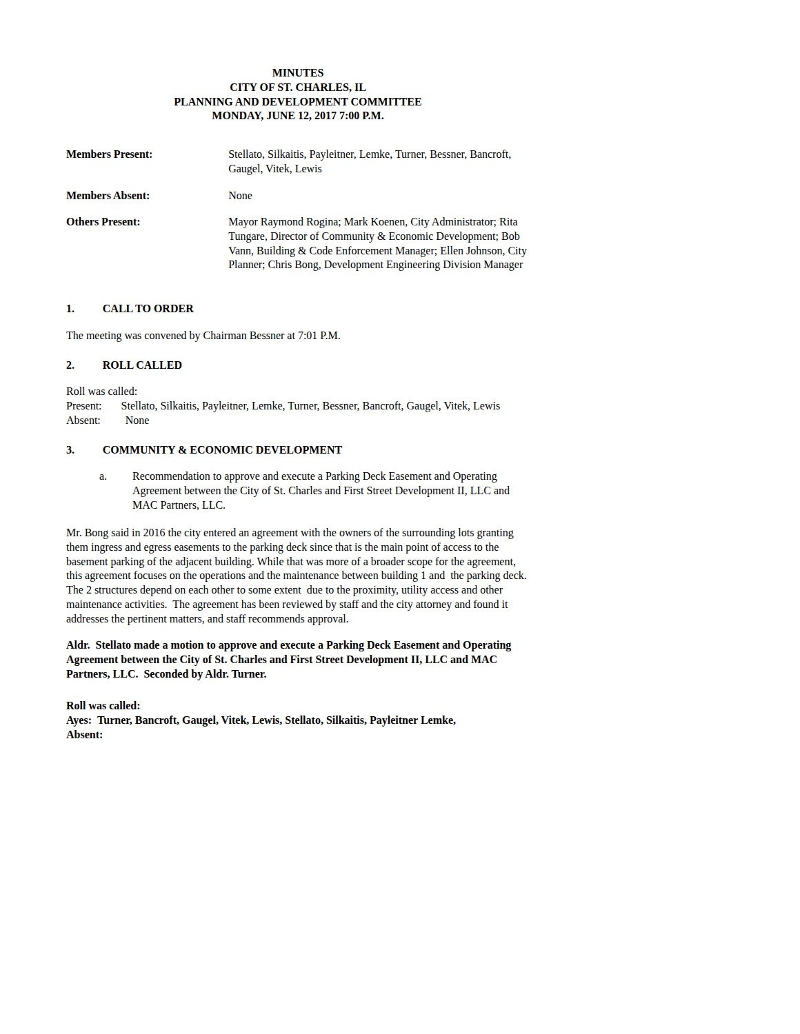MINUTES
CITY OF ST. CHARLES, IL
PLANNING AND DEVELOPMENT COMMITTEE
MONDAY, JUNE 12, 2017 7:00 P.M.
| Members Present: | Stellato, Silkaitis, Payleitner, Lemke, Turner, Bessner, Bancroft, Gaugel, Vitek, Lewis |
| Members Absent: | None |
| Others Present: | Mayor Raymond Rogina; Mark Koenen, City Administrator; Rita Tungare, Director of Community & Economic Development; Bob Vann, Building & Code Enforcement Manager; Ellen Johnson, City Planner; Chris Bong, Development Engineering Division Manager |
1. CALL TO ORDER
The meeting was convened by Chairman Bessner at 7:01 P.M.
2. ROLL CALLED
Roll was called:
Present: Stellato, Silkaitis, Payleitner, Lemke, Turner, Bessner, Bancroft, Gaugel, Vitek, Lewis
Absent: None
3. COMMUNITY & ECONOMIC DEVELOPMENT
a. Recommendation to approve and execute a Parking Deck Easement and Operating Agreement between the City of St. Charles and First Street Development II, LLC and MAC Partners, LLC.
Mr. Bong said in 2016 the city entered an agreement with the owners of the surrounding lots granting them ingress and egress easements to the parking deck since that is the main point of access to the basement parking of the adjacent building. While that was more of a broader scope for the agreement, this agreement focuses on the operations and the maintenance between building 1 and the parking deck. The 2 structures depend on each other to some extent due to the proximity, utility access and other maintenance activities. The agreement has been reviewed by staff and the city attorney and found it addresses the pertinent matters, and staff recommends approval.
Aldr. Stellato made a motion to approve and execute a Parking Deck Easement and Operating Agreement between the City of St. Charles and First Street Development II, LLC and MAC Partners, LLC. Seconded by Aldr. Turner.
Roll was called:
Ayes: Turner, Bancroft, Gaugel, Vitek, Lewis, Stellato, Silkaitis, Payleitner Lemke,
Absent: